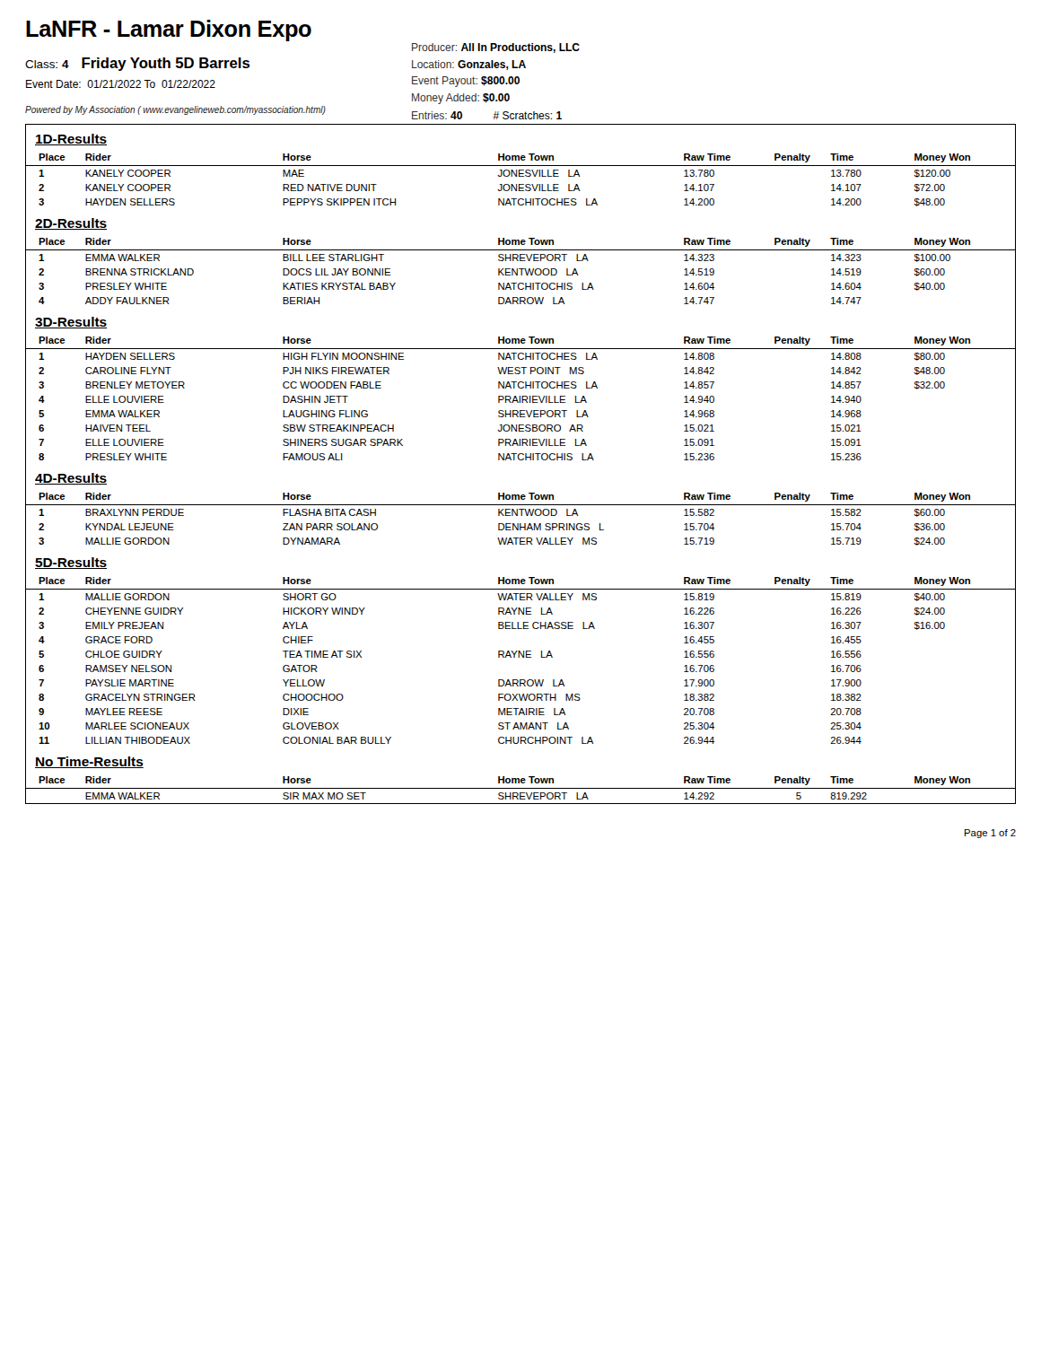LaNFR - Lamar Dixon Expo
Class: 4 Friday Youth 5D Barrels
Event Date: 01/21/2022 To 01/22/2022
Powered by My Association ( www.evangelineweb.com/myassociation.html)
Producer: All In Productions, LLC
Location: Gonzales, LA
Event Payout: $800.00
Money Added: $0.00
Entries: 40# Scratches: 1
1D-Results
| Place | Rider | Horse | Home Town | Raw Time | Penalty | Time | Money Won |
| --- | --- | --- | --- | --- | --- | --- | --- |
| 1 | KANELY COOPER | MAE | JONESVILLE LA | 13.780 | | 13.780 | $120.00 |
| 2 | KANELY COOPER | RED NATIVE DUNIT | JONESVILLE LA | 14.107 | | 14.107 | $72.00 |
| 3 | HAYDEN SELLERS | PEPPYS SKIPPEN ITCH | NATCHITOCHES LA | 14.200 | | 14.200 | $48.00 |
2D-Results
| Place | Rider | Horse | Home Town | Raw Time | Penalty | Time | Money Won |
| --- | --- | --- | --- | --- | --- | --- | --- |
| 1 | EMMA WALKER | BILL LEE STARLIGHT | SHREVEPORT LA | 14.323 | | 14.323 | $100.00 |
| 2 | BRENNA STRICKLAND | DOCS LIL JAY BONNIE | KENTWOOD LA | 14.519 | | 14.519 | $60.00 |
| 3 | PRESLEY WHITE | KATIES KRYSTAL BABY | NATCHITOCHIS LA | 14.604 | | 14.604 | $40.00 |
| 4 | ADDY FAULKNER | BERIAH | DARROW LA | 14.747 | | 14.747 | |
3D-Results
| Place | Rider | Horse | Home Town | Raw Time | Penalty | Time | Money Won |
| --- | --- | --- | --- | --- | --- | --- | --- |
| 1 | HAYDEN SELLERS | HIGH FLYIN MOONSHINE | NATCHITOCHES LA | 14.808 | | 14.808 | $80.00 |
| 2 | CAROLINE FLYNT | PJH NIKS FIREWATER | WEST POINT MS | 14.842 | | 14.842 | $48.00 |
| 3 | BRENLEY METOYER | CC WOODEN FABLE | NATCHITOCHES LA | 14.857 | | 14.857 | $32.00 |
| 4 | ELLE LOUVIERE | DASHIN JETT | PRAIRIEVILLE LA | 14.940 | | 14.940 | |
| 5 | EMMA WALKER | LAUGHING FLING | SHREVEPORT LA | 14.968 | | 14.968 | |
| 6 | HAIVEN TEEL | SBW STREAKINPEACH | JONESBORO AR | 15.021 | | 15.021 | |
| 7 | ELLE LOUVIERE | SHINERS SUGAR SPARK | PRAIRIEVILLE LA | 15.091 | | 15.091 | |
| 8 | PRESLEY WHITE | FAMOUS ALI | NATCHITOCHIS LA | 15.236 | | 15.236 | |
4D-Results
| Place | Rider | Horse | Home Town | Raw Time | Penalty | Time | Money Won |
| --- | --- | --- | --- | --- | --- | --- | --- |
| 1 | BRAXLYNN PERDUE | FLASHA BITA CASH | KENTWOOD LA | 15.582 | | 15.582 | $60.00 |
| 2 | KYNDAL LEJEUNE | ZAN PARR SOLANO | DENHAM SPRINGS L | 15.704 | | 15.704 | $36.00 |
| 3 | MALLIE GORDON | DYNAMARA | WATER VALLEY MS | 15.719 | | 15.719 | $24.00 |
5D-Results
| Place | Rider | Horse | Home Town | Raw Time | Penalty | Time | Money Won |
| --- | --- | --- | --- | --- | --- | --- | --- |
| 1 | MALLIE GORDON | SHORT GO | WATER VALLEY MS | 15.819 | | 15.819 | $40.00 |
| 2 | CHEYENNE GUIDRY | HICKORY WINDY | RAYNE LA | 16.226 | | 16.226 | $24.00 |
| 3 | EMILY PREJEAN | AYLA | BELLE CHASSE LA | 16.307 | | 16.307 | $16.00 |
| 4 | GRACE FORD | CHIEF | | 16.455 | | 16.455 | |
| 5 | CHLOE GUIDRY | TEA TIME AT SIX | RAYNE LA | 16.556 | | 16.556 | |
| 6 | RAMSEY NELSON | GATOR | | 16.706 | | 16.706 | |
| 7 | PAYSLIE MARTINE | YELLOW | DARROW LA | 17.900 | | 17.900 | |
| 8 | GRACELYN STRINGER | CHOOCHOO | FOXWORTH MS | 18.382 | | 18.382 | |
| 9 | MAYLEE REESE | DIXIE | METAIRIE LA | 20.708 | | 20.708 | |
| 10 | MARLEE SCIONEAUX | GLOVEBOX | ST AMANT LA | 25.304 | | 25.304 | |
| 11 | LILLIAN THIBODEAUX | COLONIAL BAR BULLY | CHURCHPOINT LA | 26.944 | | 26.944 | |
No Time-Results
| Place | Rider | Horse | Home Town | Raw Time | Penalty | Time | Money Won |
| --- | --- | --- | --- | --- | --- | --- | --- |
| | EMMA WALKER | SIR MAX MO SET | SHREVEPORT LA | 14.292 | 5 | 819.292 | |
Page 1 of 2